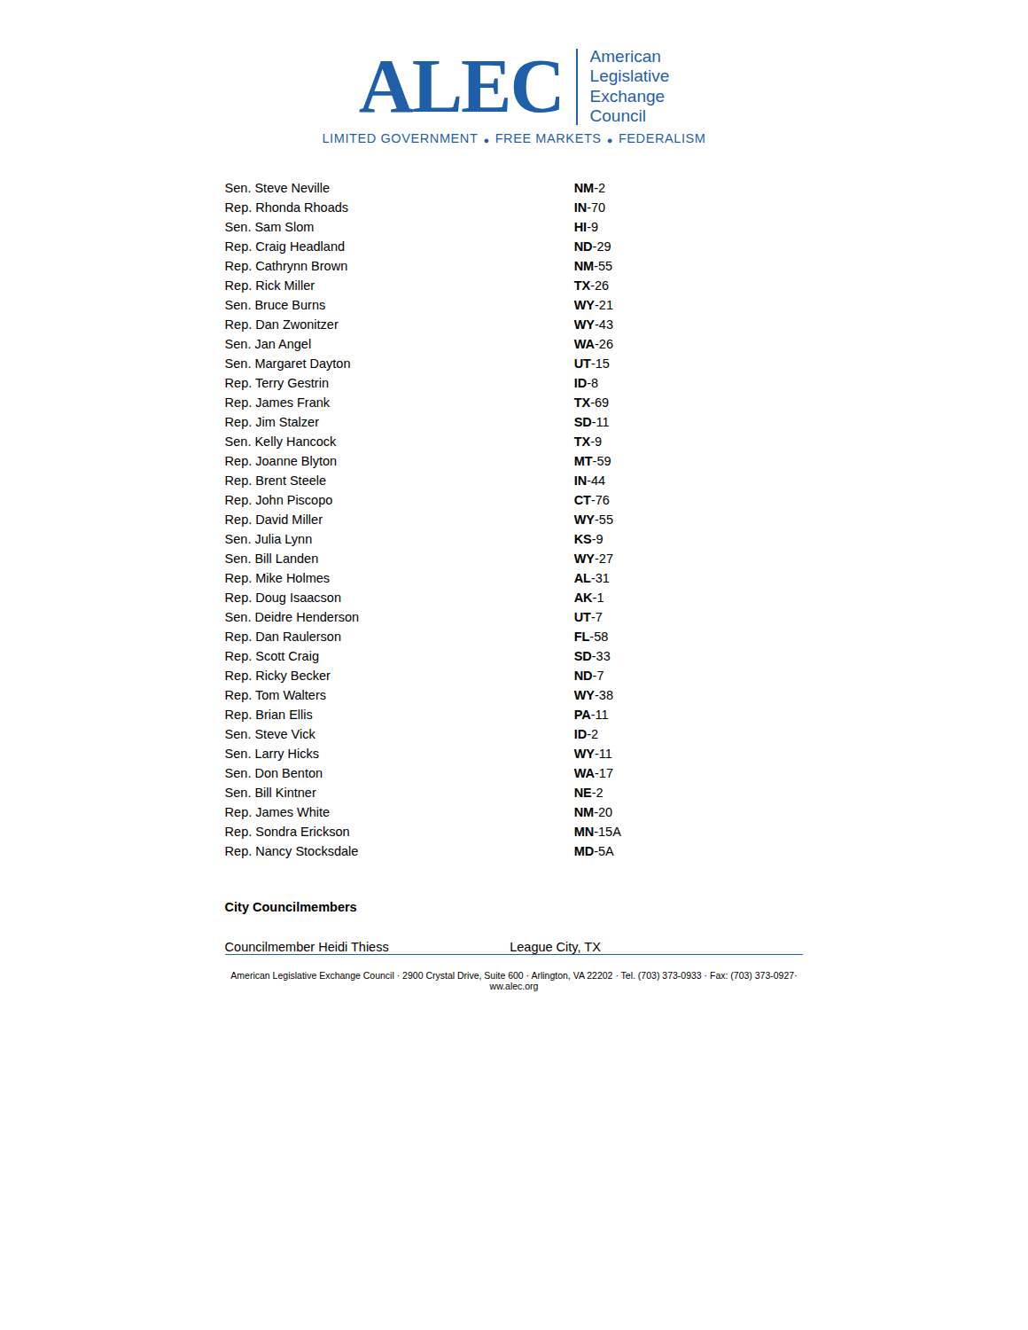ALEC
American
Legislative
Exchange
Council
LIMITED GOVERNMENT●FREE MARKETS●FEDERALISM
| Sen. Steve Neville | NM -2 |
| Rep. Rhonda Rhoads | IN -70 |
| Sen. Sam Slom | HI -9 |
| Rep. Craig Headland | ND -29 |
| Rep. Cathrynn Brown | NM -55 |
| Rep. Rick Miller | TX -26 |
| Sen. Bruce Burns | WY -21 |
| Rep. Dan Zwonitzer | WY -43 |
| Sen. Jan Angel | WA -26 |
| Sen. Margaret Dayton | UT -15 |
| Rep. Terry Gestrin | ID -8 |
| Rep. James Frank | TX -69 |
| Rep. Jim Stalzer | SD -11 |
| Sen. Kelly Hancock | TX -9 |
| Rep. Joanne Blyton | MT -59 |
| Rep. Brent Steele | IN -44 |
| Rep. John Piscopo | CT -76 |
| Rep. David Miller | WY -55 |
| Sen. Julia Lynn | KS -9 |
| Sen. Bill Landen | WY -27 |
| Rep. Mike Holmes | AL -31 |
| Rep. Doug Isaacson | AK -1 |
| Sen. Deidre Henderson | UT -7 |
| Rep. Dan Raulerson | FL -58 |
| Rep. Scott Craig | SD -33 |
| Rep. Ricky Becker | ND -7 |
| Rep. Tom Walters | WY -38 |
| Rep. Brian Ellis | PA -11 |
| Sen. Steve Vick | ID -2 |
| Sen. Larry Hicks | WY -11 |
| Sen. Don Benton | WA -17 |
| Sen. Bill Kintner | NE -2 |
| Rep. James White | NM -20 |
| Rep. Sondra Erickson | MN -15A |
| Rep. Nancy Stocksdale | MD -5A |
City Councilmembers
| Councilmember Heidi Thiess | League City, TX |
American Legislative Exchange Council · 2900 Crystal Drive, Suite 600 · Arlington, VA 22202 · Tel. (703) 373-0933 · Fax: (703) 373-0927· ww.alec.org